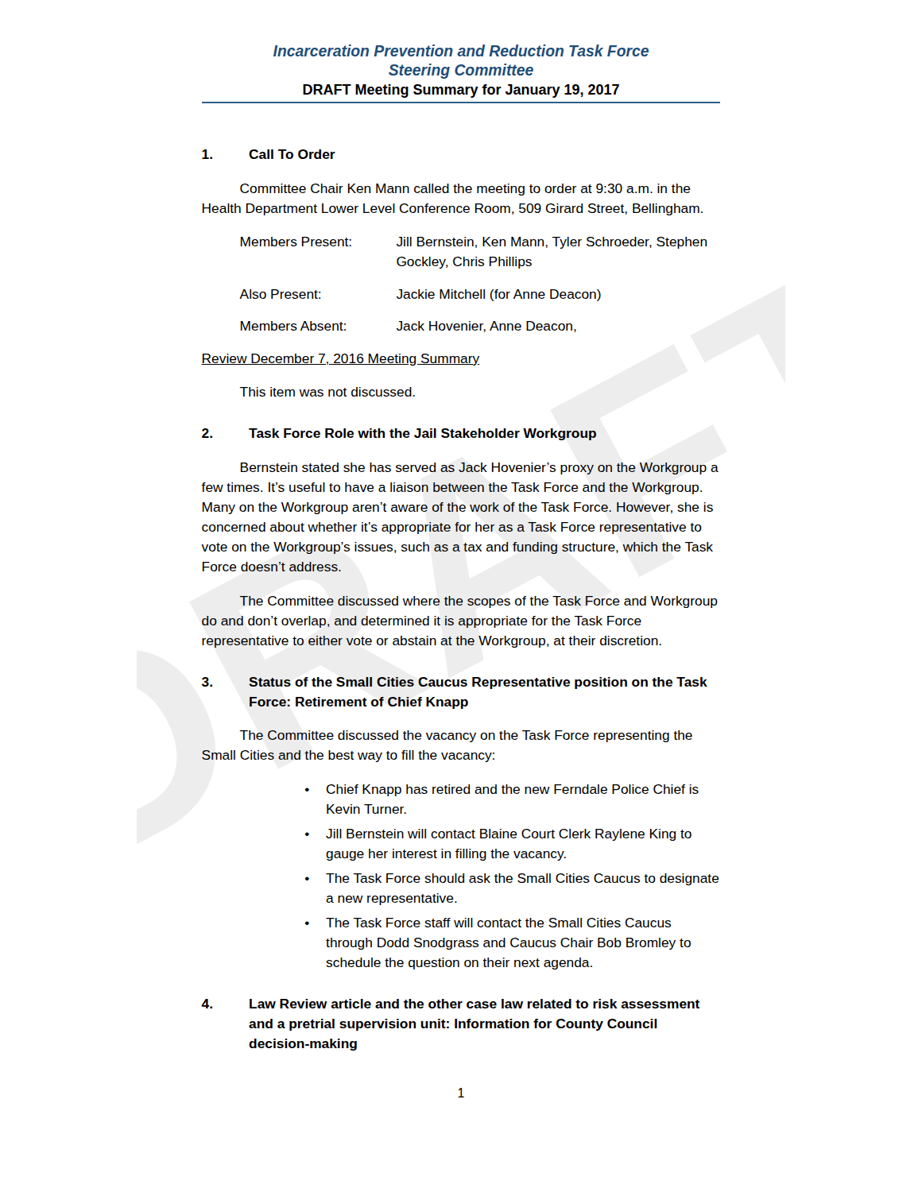DRAFT
Incarceration Prevention and Reduction Task Force
Steering Committee
DRAFT Meeting Summary for January 19, 2017
1. Call To Order
Committee Chair Ken Mann called the meeting to order at 9:30 a.m. in the Health Department Lower Level Conference Room, 509 Girard Street, Bellingham.
Members Present:
Jill Bernstein, Ken Mann, Tyler Schroeder, Stephen Gockley, Chris Phillips
Also Present:
Jackie Mitchell (for Anne Deacon)
Members Absent:
Jack Hovenier, Anne Deacon,
Review December 7, 2016 Meeting Summary
This item was not discussed.
2. Task Force Role with the Jail Stakeholder Workgroup
Bernstein stated she has served as Jack Hovenier’s proxy on the Workgroup a few times. It’s useful to have a liaison between the Task Force and the Workgroup. Many on the Workgroup aren’t aware of the work of the Task Force. However, she is concerned about whether it’s appropriate for her as a Task Force representative to vote on the Workgroup’s issues, such as a tax and funding structure, which the Task Force doesn’t address.
The Committee discussed where the scopes of the Task Force and Workgroup do and don’t overlap, and determined it is appropriate for the Task Force representative to either vote or abstain at the Workgroup, at their discretion.
3. Status of the Small Cities Caucus Representative position on the Task Force: Retirement of Chief Knapp
The Committee discussed the vacancy on the Task Force representing the Small Cities and the best way to fill the vacancy:
Chief Knapp has retired and the new Ferndale Police Chief is Kevin Turner.
Jill Bernstein will contact Blaine Court Clerk Raylene King to gauge her interest in filling the vacancy.
The Task Force should ask the Small Cities Caucus to designate a new representative.
The Task Force staff will contact the Small Cities Caucus through Dodd Snodgrass and Caucus Chair Bob Bromley to schedule the question on their next agenda.
4. Law Review article and the other case law related to risk assessment and a pretrial supervision unit: Information for County Council decision-making
1